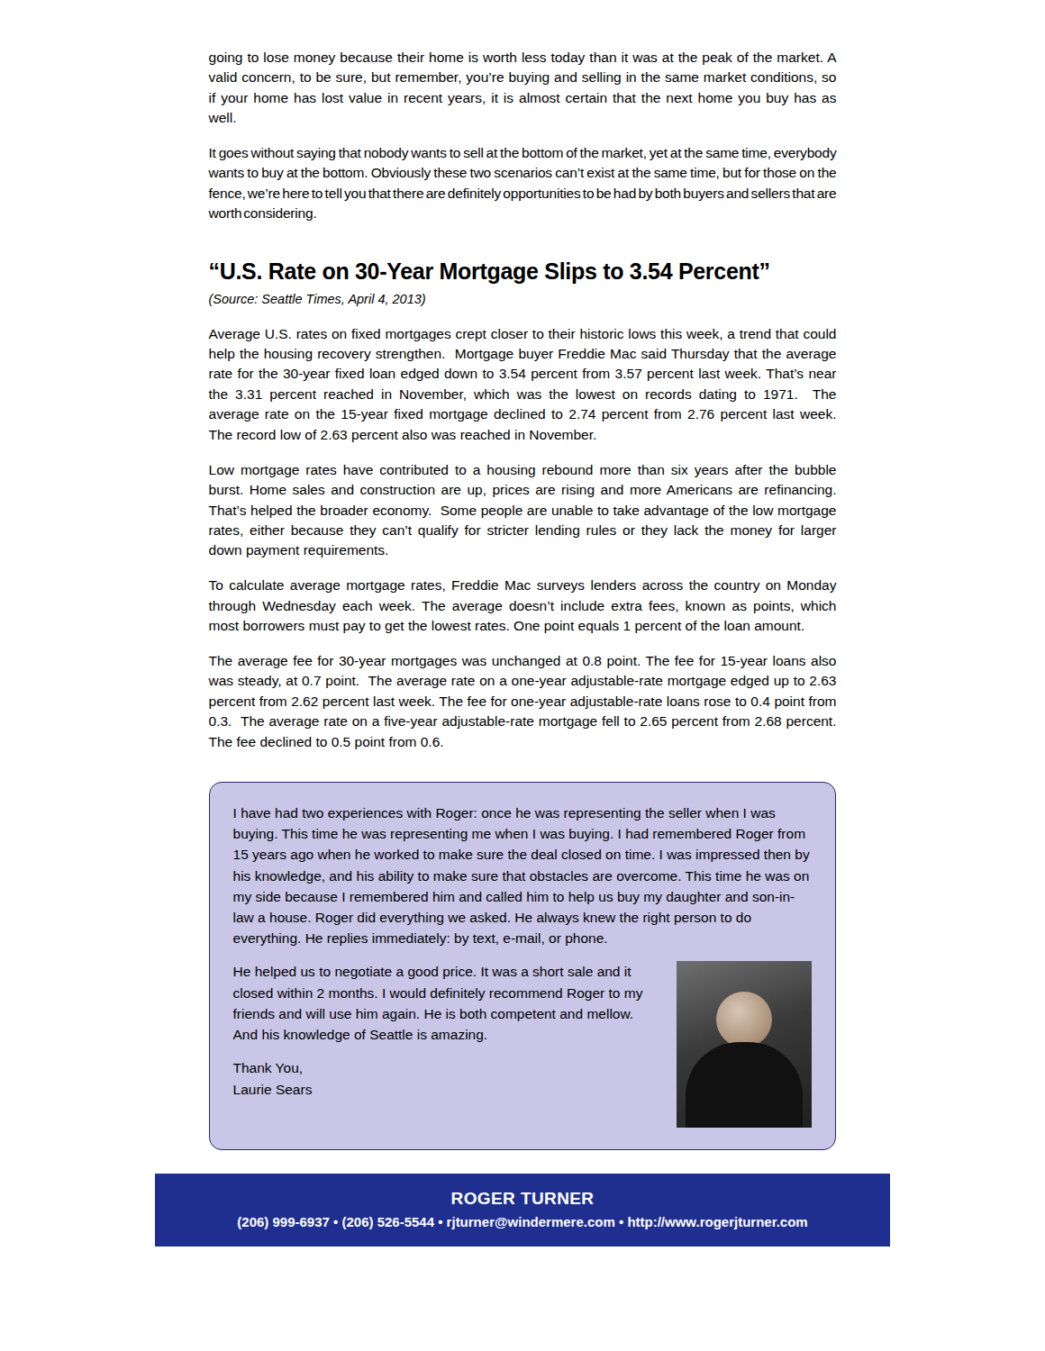going to lose money because their home is worth less today than it was at the peak of the market. A valid concern, to be sure, but remember, you’re buying and selling in the same market conditions, so if your home has lost value in recent years, it is almost certain that the next home you buy has as well.
It goes without saying that nobody wants to sell at the bottom of the market, yet at the same time, everybody wants to buy at the bottom. Obviously these two scenarios can’t exist at the same time, but for those on the fence, we’re here to tell you that there are definitely opportunities to be had by both buyers and sellers that are worth considering.
“U.S. Rate on 30-Year Mortgage Slips to 3.54 Percent”
(Source: Seattle Times, April 4, 2013)
Average U.S. rates on fixed mortgages crept closer to their historic lows this week, a trend that could help the housing recovery strengthen. Mortgage buyer Freddie Mac said Thursday that the average rate for the 30-year fixed loan edged down to 3.54 percent from 3.57 percent last week. That’s near the 3.31 percent reached in November, which was the lowest on records dating to 1971. The average rate on the 15-year fixed mortgage declined to 2.74 percent from 2.76 percent last week. The record low of 2.63 percent also was reached in November.
Low mortgage rates have contributed to a housing rebound more than six years after the bubble burst. Home sales and construction are up, prices are rising and more Americans are refinancing. That’s helped the broader economy. Some people are unable to take advantage of the low mortgage rates, either because they can’t qualify for stricter lending rules or they lack the money for larger down payment requirements.
To calculate average mortgage rates, Freddie Mac surveys lenders across the country on Monday through Wednesday each week. The average doesn’t include extra fees, known as points, which most borrowers must pay to get the lowest rates. One point equals 1 percent of the loan amount.
The average fee for 30-year mortgages was unchanged at 0.8 point. The fee for 15-year loans also was steady, at 0.7 point. The average rate on a one-year adjustable-rate mortgage edged up to 2.63 percent from 2.62 percent last week. The fee for one-year adjustable-rate loans rose to 0.4 point from 0.3. The average rate on a five-year adjustable-rate mortgage fell to 2.65 percent from 2.68 percent. The fee declined to 0.5 point from 0.6.
I have had two experiences with Roger: once he was representing the seller when I was buying. This time he was representing me when I was buying. I had remembered Roger from 15 years ago when he worked to make sure the deal closed on time. I was impressed then by his knowledge, and his ability to make sure that obstacles are overcome. This time he was on my side because I remembered him and called him to help us buy my daughter and son-in-law a house. Roger did everything we asked. He always knew the right person to do everything. He replies immediately: by text, e-mail, or phone.
He helped us to negotiate a good price. It was a short sale and it closed within 2 months. I would definitely recommend Roger to my friends and will use him again. He is both competent and mellow. And his knowledge of Seattle is amazing.
Thank You,
Laurie Sears
ROGER TURNER
(206) 999-6937 • (206) 526-5544 • rjturner@windermere.com • http://www.rogerjturner.com